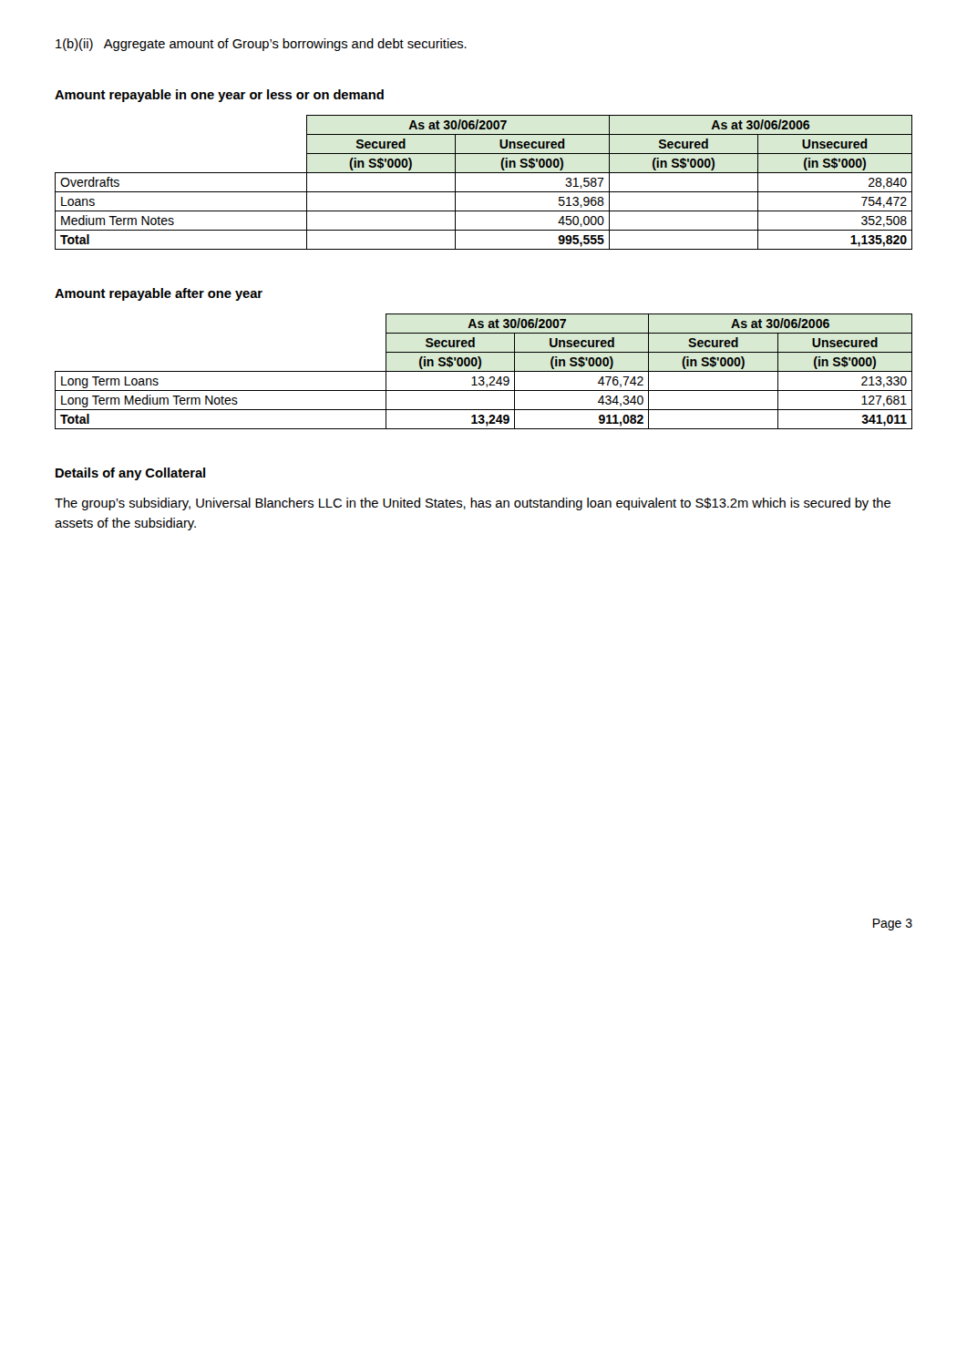1(b)(ii) Aggregate amount of Group’s borrowings and debt securities.
Amount repayable in one year or less or on demand
| | As at 30/06/2007 | As at 30/06/2006 |
| --- | --- | --- |
| | Secured | Unsecured | Secured | Unsecured |
| | (in S$'000) | (in S$'000) | (in S$'000) | (in S$'000) |
| Overdrafts | | 31,587 | | 28,840 |
| Loans | | 513,968 | | 754,472 |
| Medium Term Notes | | 450,000 | | 352,508 |
| Total | | 995,555 | | 1,135,820 |
Amount repayable after one year
| | As at 30/06/2007 | As at 30/06/2006 |
| --- | --- | --- |
| | Secured | Unsecured | Secured | Unsecured |
| | (in S$'000) | (in S$'000) | (in S$'000) | (in S$'000) |
| Long Term Loans | 13,249 | 476,742 | | 213,330 |
| Long Term Medium Term Notes | | 434,340 | | 127,681 |
| Total | 13,249 | 911,082 | | 341,011 |
Details of any Collateral
The group’s subsidiary, Universal Blanchers LLC in the United States, has an outstanding loan equivalent to S$13.2m which is secured by the assets of the subsidiary.
Page 3